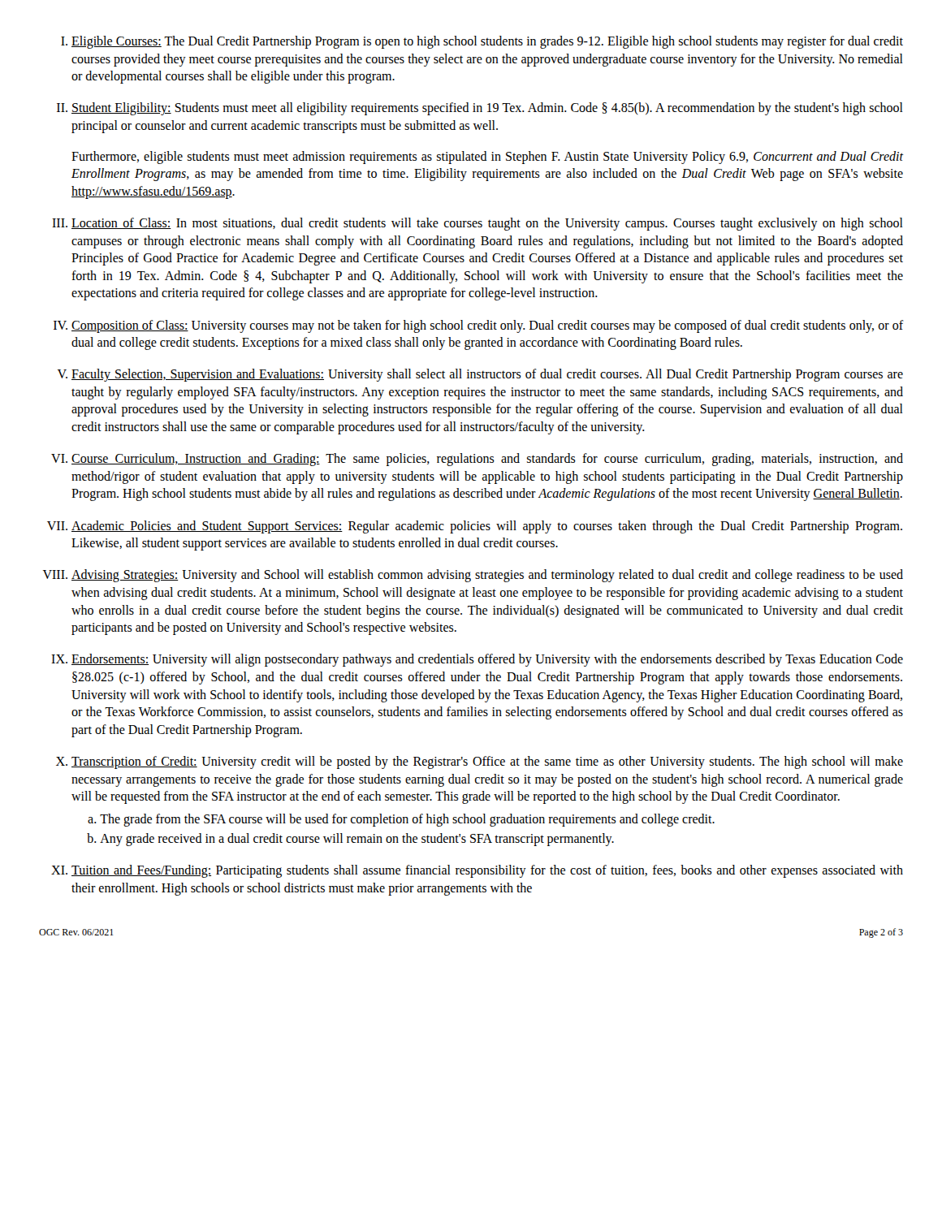Eligible Courses: The Dual Credit Partnership Program is open to high school students in grades 9-12. Eligible high school students may register for dual credit courses provided they meet course prerequisites and the courses they select are on the approved undergraduate course inventory for the University. No remedial or developmental courses shall be eligible under this program.
Student Eligibility: Students must meet all eligibility requirements specified in 19 Tex. Admin. Code § 4.85(b). A recommendation by the student's high school principal or counselor and current academic transcripts must be submitted as well.
Furthermore, eligible students must meet admission requirements as stipulated in Stephen F. Austin State University Policy 6.9, Concurrent and Dual Credit Enrollment Programs, as may be amended from time to time. Eligibility requirements are also included on the Dual Credit Web page on SFA's website http://www.sfasu.edu/1569.asp.
Location of Class: In most situations, dual credit students will take courses taught on the University campus. Courses taught exclusively on high school campuses or through electronic means shall comply with all Coordinating Board rules and regulations, including but not limited to the Board's adopted Principles of Good Practice for Academic Degree and Certificate Courses and Credit Courses Offered at a Distance and applicable rules and procedures set forth in 19 Tex. Admin. Code § 4, Subchapter P and Q. Additionally, School will work with University to ensure that the School's facilities meet the expectations and criteria required for college classes and are appropriate for college-level instruction.
Composition of Class: University courses may not be taken for high school credit only. Dual credit courses may be composed of dual credit students only, or of dual and college credit students. Exceptions for a mixed class shall only be granted in accordance with Coordinating Board rules.
Faculty Selection, Supervision and Evaluations: University shall select all instructors of dual credit courses. All Dual Credit Partnership Program courses are taught by regularly employed SFA faculty/instructors. Any exception requires the instructor to meet the same standards, including SACS requirements, and approval procedures used by the University in selecting instructors responsible for the regular offering of the course. Supervision and evaluation of all dual credit instructors shall use the same or comparable procedures used for all instructors/faculty of the university.
Course Curriculum, Instruction and Grading: The same policies, regulations and standards for course curriculum, grading, materials, instruction, and method/rigor of student evaluation that apply to university students will be applicable to high school students participating in the Dual Credit Partnership Program. High school students must abide by all rules and regulations as described under Academic Regulations of the most recent University General Bulletin.
Academic Policies and Student Support Services: Regular academic policies will apply to courses taken through the Dual Credit Partnership Program. Likewise, all student support services are available to students enrolled in dual credit courses.
Advising Strategies: University and School will establish common advising strategies and terminology related to dual credit and college readiness to be used when advising dual credit students. At a minimum, School will designate at least one employee to be responsible for providing academic advising to a student who enrolls in a dual credit course before the student begins the course. The individual(s) designated will be communicated to University and dual credit participants and be posted on University and School's respective websites.
Endorsements: University will align postsecondary pathways and credentials offered by University with the endorsements described by Texas Education Code §28.025 (c-1) offered by School, and the dual credit courses offered under the Dual Credit Partnership Program that apply towards those endorsements. University will work with School to identify tools, including those developed by the Texas Education Agency, the Texas Higher Education Coordinating Board, or the Texas Workforce Commission, to assist counselors, students and families in selecting endorsements offered by School and dual credit courses offered as part of the Dual Credit Partnership Program.
Transcription of Credit: University credit will be posted by the Registrar's Office at the same time as other University students. The high school will make necessary arrangements to receive the grade for those students earning dual credit so it may be posted on the student's high school record. A numerical grade will be requested from the SFA instructor at the end of each semester. This grade will be reported to the high school by the Dual Credit Coordinator.
The grade from the SFA course will be used for completion of high school graduation requirements and college credit.
Any grade received in a dual credit course will remain on the student's SFA transcript permanently.
Tuition and Fees/Funding: Participating students shall assume financial responsibility for the cost of tuition, fees, books and other expenses associated with their enrollment. High schools or school districts must make prior arrangements with the
OGC Rev. 06/2021 Page 2 of 3